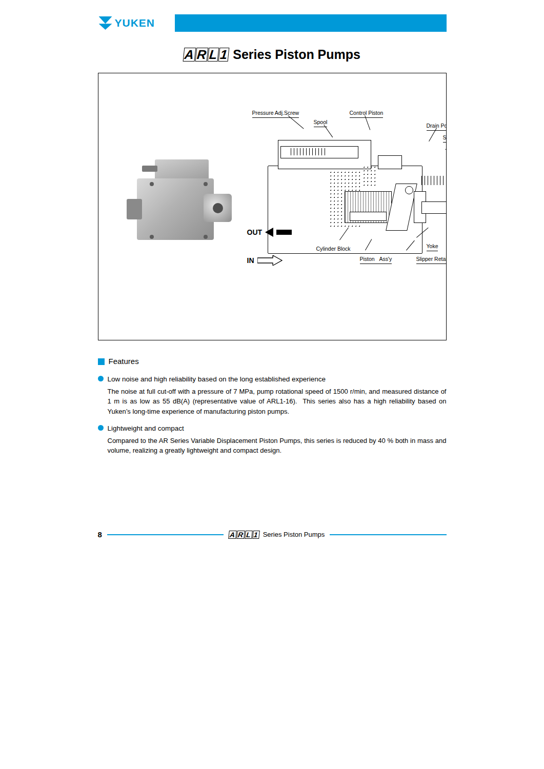YUKEN
ARL 1 Series Piston Pumps
OUT
IN
Pressure Adj.Screw Spool Control Piston Drain Port Spring, Yoke Return Pivot Shaft Yoke Slipper Retainer Piston Ass'y Cylinder Block
Features
Low noise and high reliability based on the long established experience
The noise at full cut-off with a pressure of 7 MPa, pump rotational speed of 1500 r/min, and measured distance of 1 m is as low as 55 dB(A) (representative value of ARL1-16). This series also has a high reliability based on Yuken’s long-time experience of manufacturing piston pumps.
Lightweight and compact
Compared to the AR Series Variable Displacement Piston Pumps, this series is reduced by 40 % both in mass and volume, realizing a greatly lightweight and compact design.
8 ARL 1 Series Piston Pumps